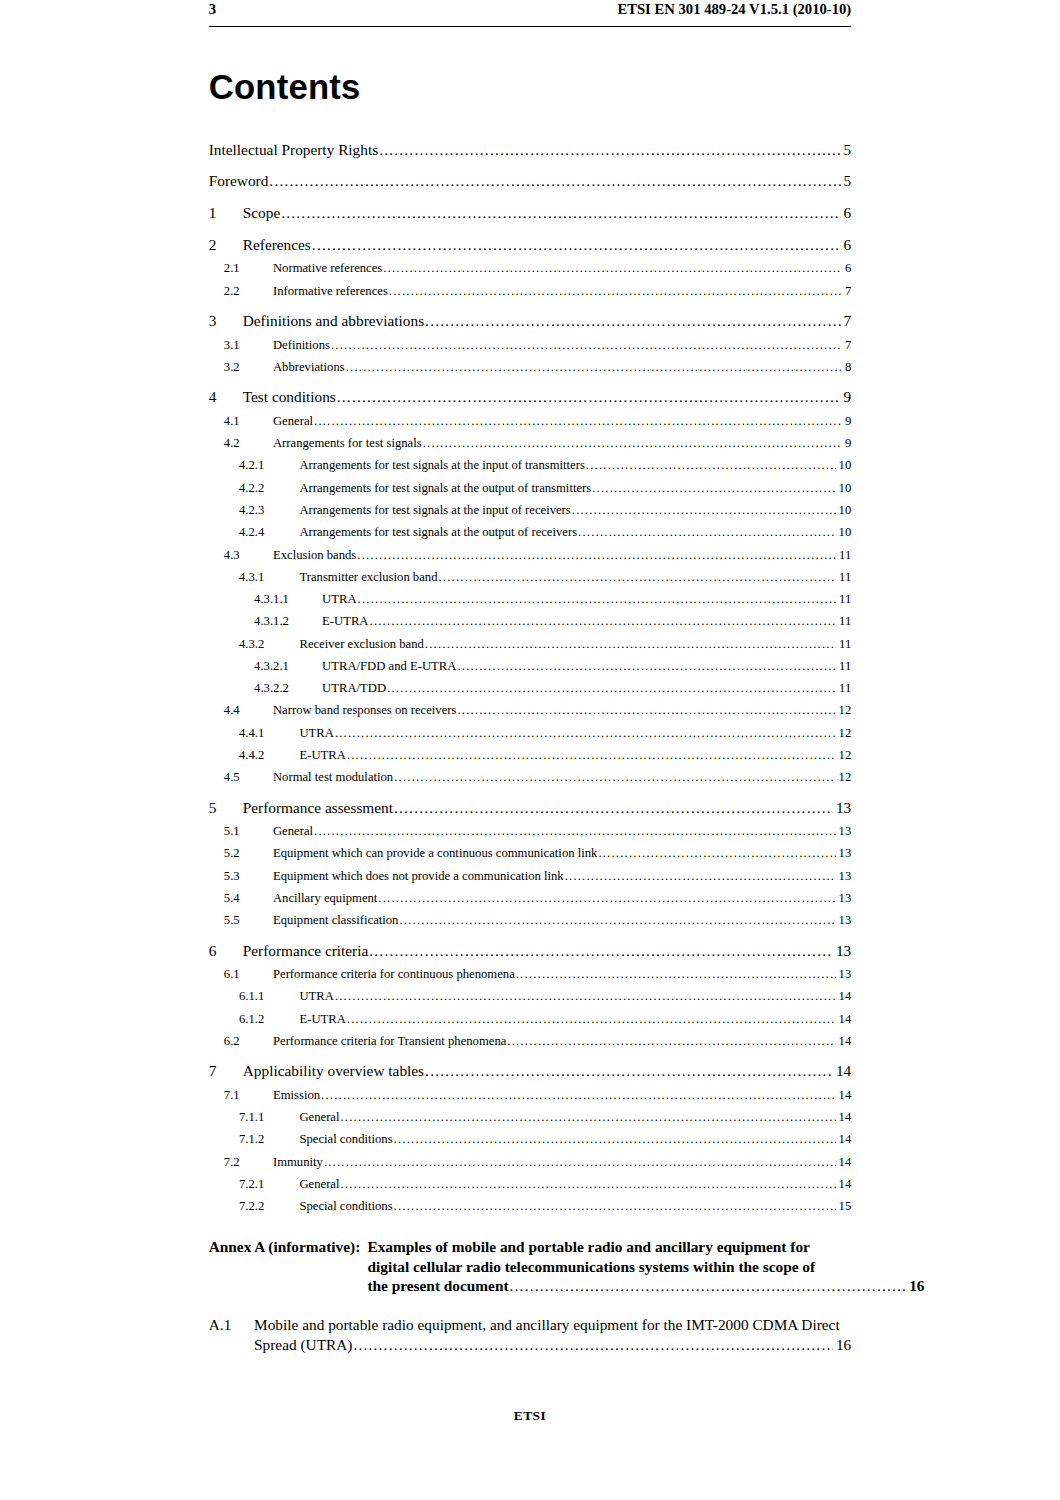3 ETSI EN 301 489-24 V1.5.1 (2010-10)
Contents
Intellectual Property Rights .................................................................................................................................. 5
Foreword ............................................................................................................................................................. 5
1 Scope ....................................................................................................................................................... 6
2 References .............................................................................................................................................. 6
2.1 Normative references ............................................................................................................................................. 6
2.2 Informative references .......................................................................................................................................... 7
3 Definitions and abbreviations ................................................................................................................. 7
3.1 Definitions ......................................................................................................................................................... 7
3.2 Abbreviations .................................................................................................................................................... 8
4 Test conditions ..................................................................................................................................... 9
4.1 General .............................................................................................................................................................. 9
4.2 Arrangements for test signals ................................................................................................................. 9
4.2.1 Arrangements for test signals at the input of transmitters ............................................................................. 10
4.2.2 Arrangements for test signals at the output of transmitters ......................................................................... 10
4.2.3 Arrangements for test signals at the input of receivers ................................................................................ 10
4.2.4 Arrangements for test signals at the output of receivers ............................................................................ 10
4.3 Exclusion bands ................................................................................................................................................. 11
4.3.1 Transmitter exclusion band ............................................................................................................................. 11
4.3.1.1 UTRA ............................................................................................................................................................. 11
4.3.1.2 E-UTRA ....................................................................................................................................................... 11
4.3.2 Receiver exclusion band .................................................................................................................................... 11
4.3.2.1 UTRA/FDD and E-UTRA ....................................................................................................................... 11
4.3.2.2 UTRA/TDD ................................................................................................................................................. 11
4.4 Narrow band responses on receivers ................................................................................................................. 12
4.4.1 UTRA ................................................................................................................................................................. 12
4.4.2 E-UTRA ........................................................................................................................................................... 12
4.5 Normal test modulation ..................................................................................................................................... 12
5 Performance assessment ......................................................................................................................... 13
5.1 General ............................................................................................................................................................ 13
5.2 Equipment which can provide a continuous communication link ..................................................................... 13
5.3 Equipment which does not provide a communication link ............................................................................. 13
5.4 Ancillary equipment .......................................................................................................................................... 13
5.5 Equipment classification ................................................................................................................................... 13
6 Performance criteria ................................................................................................................................. 13
6.1 Performance criteria for continuous phenomena ......................................................................................... 13
6.1.1 UTRA ................................................................................................................................................................. 14
6.1.2 E-UTRA ........................................................................................................................................................... 14
6.2 Performance criteria for Transient phenomena ........................................................................................... 14
7 Applicability overview tables ................................................................................................................. 14
7.1 Emission .......................................................................................................................................................... 14
7.1.1 General .............................................................................................................................................................. 14
7.1.2 Special conditions .......................................................................................................................................... 14
7.2 Immunity ......................................................................................................................................................... 14
7.2.1 General .............................................................................................................................................................. 14
7.2.2 Special conditions .......................................................................................................................................... 15
Annex A (informative):
Examples of mobile and portable radio and ancillary equipment for digital cellular radio telecommunications systems within the scope of the present document .............................................................................................. 16
A.1
Mobile and portable radio equipment, and ancillary equipment for the IMT-2000 CDMA Direct
Spread (UTRA) ......................................................................................................................................... 16
ETSI